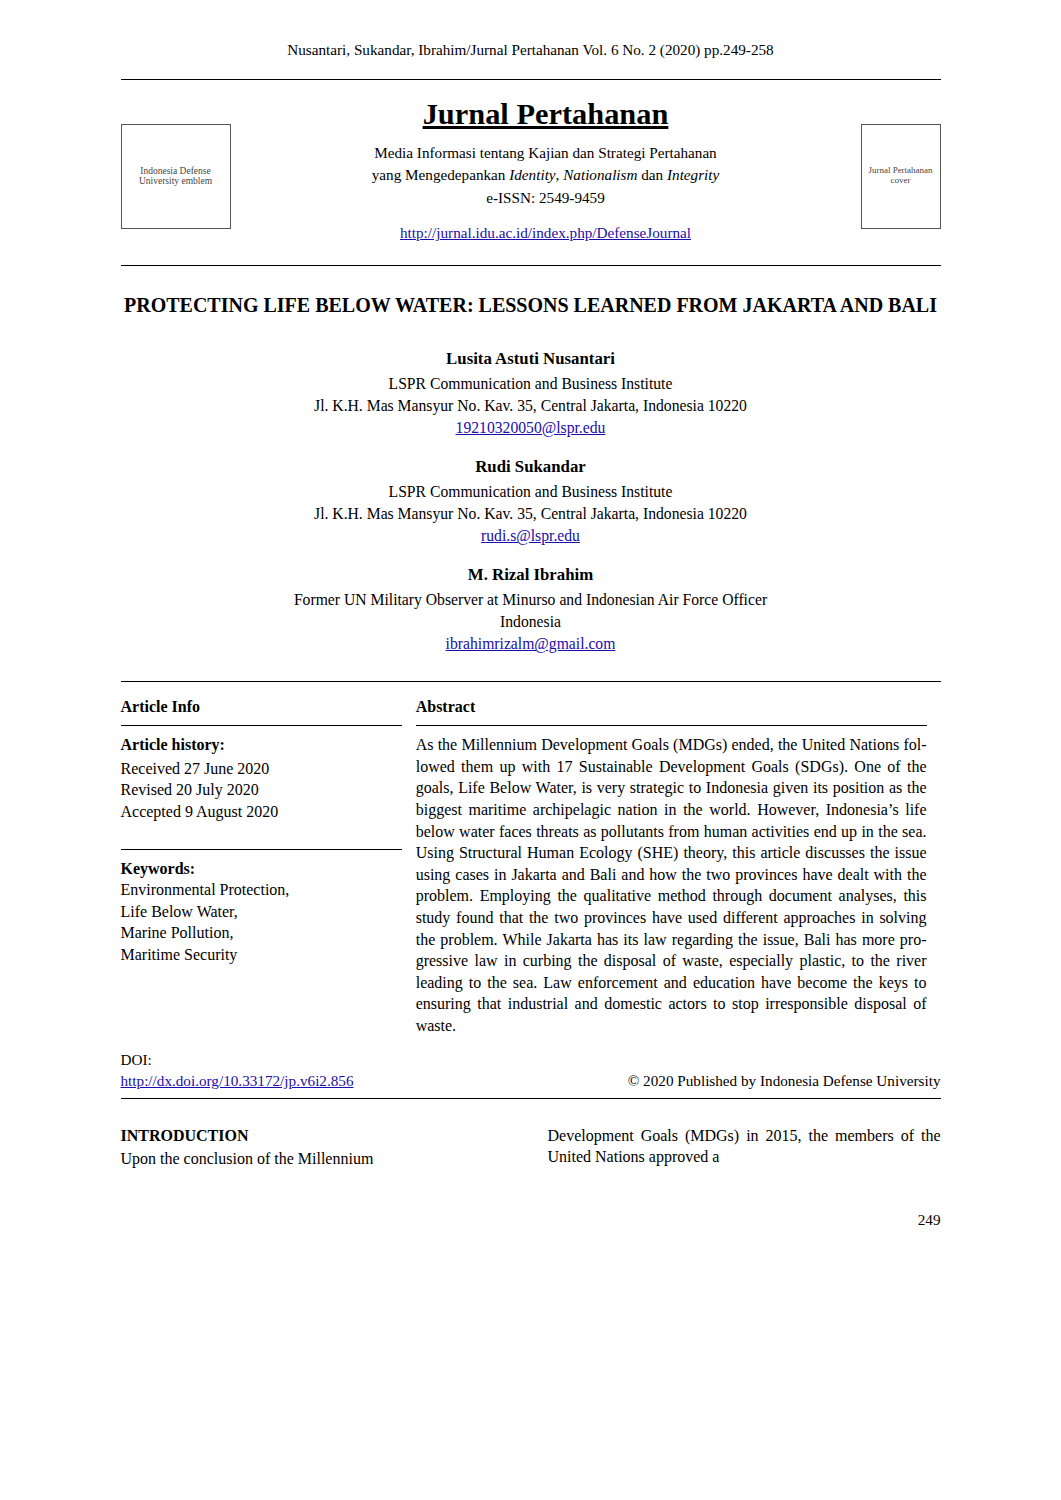Nusantari, Sukandar, Ibrahim/Jurnal Pertahanan Vol. 6 No. 2 (2020) pp.249-258
Indonesia Defense University emblem
Jurnal Pertahanan
Media Informasi tentang Kajian dan Strategi Pertahanan
yang Mengedepankan Identity, Nationalism dan Integrity
e-ISSN: 2549-9459
http://jurnal.idu.ac.id/index.php/DefenseJournal
Jurnal Pertahanan cover
Protecting Life Below Water: Lessons Learned from Jakarta and Bali
Lusita Astuti Nusantari
LSPR Communication and Business Institute
Jl. K.H. Mas Mansyur No. Kav. 35, Central Jakarta, Indonesia 10220
19210320050@lspr.edu
Rudi Sukandar
LSPR Communication and Business Institute
Jl. K.H. Mas Mansyur No. Kav. 35, Central Jakarta, Indonesia 10220
rudi.s@lspr.edu
M. Rizal Ibrahim
Former UN Military Observer at Minurso and Indonesian Air Force Officer
Indonesia
ibrahimrizalm@gmail.com
| Article Info Article history: Received 27 June 2020 Revised 20 July 2020 Accepted 9 August 2020 Keywords: Environmental Protection, Life Below Water, Marine Pollution, Maritime Security | Abstract As the Millennium Development Goals (MDGs) ended, the United Nations followed them up with 17 Sustainable Development Goals (SDGs). One of the goals, Life Below Water, is very strategic to Indonesia given its position as the biggest maritime archipelagic nation in the world. However, Indonesia’s life below water faces threats as pollutants from human activities end up in the sea. Using Structural Human Ecology (SHE) theory, this article discusses the issue using cases in Jakarta and Bali and how the two provinces have dealt with the problem. Employing the qualitative method through document analyses, this study found that the two provinces have used different approaches in solving the problem. While Jakarta has its law regarding the issue, Bali has more progressive law in curbing the disposal of waste, especially plastic, to the river leading to the sea. Law enforcement and education have become the keys to ensuring that industrial and domestic actors to stop irresponsible disposal of waste. |
DOI:
http://dx.doi.org/10.33172/jp.v6i2.856
© 2020 Published by Indonesia Defense University
Introduction
Upon the conclusion of the Millennium
Development Goals (MDGs) in 2015, the members of the United Nations approved a
249